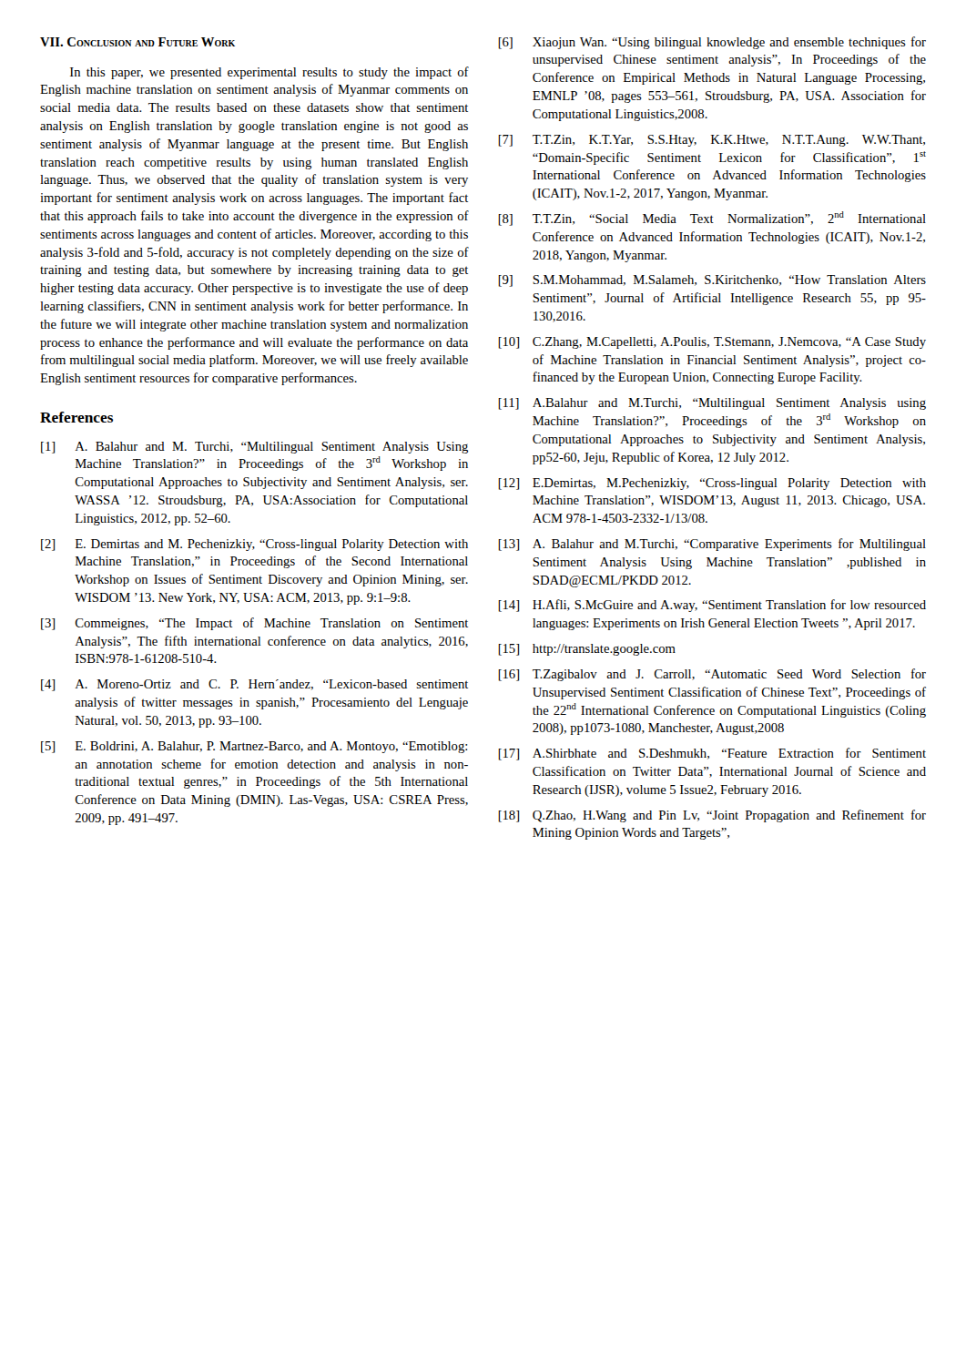VII. Conclusion and Future Work
In this paper, we presented experimental results to study the impact of English machine translation on sentiment analysis of Myanmar comments on social media data. The results based on these datasets show that sentiment analysis on English translation by google translation engine is not good as sentiment analysis of Myanmar language at the present time. But English translation reach competitive results by using human translated English language. Thus, we observed that the quality of translation system is very important for sentiment analysis work on across languages. The important fact that this approach fails to take into account the divergence in the expression of sentiments across languages and content of articles. Moreover, according to this analysis 3-fold and 5-fold, accuracy is not completely depending on the size of training and testing data, but somewhere by increasing training data to get higher testing data accuracy. Other perspective is to investigate the use of deep learning classifiers, CNN in sentiment analysis work for better performance. In the future we will integrate other machine translation system and normalization process to enhance the performance and will evaluate the performance on data from multilingual social media platform. Moreover, we will use freely available English sentiment resources for comparative performances.
References
[1] A. Balahur and M. Turchi, “Multilingual Sentiment Analysis Using Machine Translation?” in Proceedings of the 3rd Workshop in Computational Approaches to Subjectivity and Sentiment Analysis, ser. WASSA ’12. Stroudsburg, PA, USA:Association for Computational Linguistics, 2012, pp. 52–60.
[2] E. Demirtas and M. Pechenizkiy, “Cross-lingual Polarity Detection with Machine Translation,” in Proceedings of the Second International Workshop on Issues of Sentiment Discovery and Opinion Mining, ser. WISDOM ’13. New York, NY, USA: ACM, 2013, pp. 9:1–9:8.
[3] Commeignes, “The Impact of Machine Translation on Sentiment Analysis”, The fifth international conference on data analytics, 2016, ISBN:978-1-61208-510-4.
[4] A. Moreno-Ortiz and C. P. Hern´andez, “Lexicon-based sentiment analysis of twitter messages in spanish,” Procesamiento del Lenguaje Natural, vol. 50, 2013, pp. 93–100.
[5] E. Boldrini, A. Balahur, P. Martnez-Barco, and A. Montoyo, “Emotiblog: an annotation scheme for emotion detection and analysis in non-traditional textual genres,” in Proceedings of the 5th International Conference on Data Mining (DMIN). Las-Vegas, USA: CSREA Press, 2009, pp. 491–497.
[6] Xiaojun Wan. “Using bilingual knowledge and ensemble techniques for unsupervised Chinese sentiment analysis”, In Proceedings of the Conference on Empirical Methods in Natural Language Processing, EMNLP ’08, pages 553–561, Stroudsburg, PA, USA. Association for Computational Linguistics,2008.
[7] T.T.Zin, K.T.Yar, S.S.Htay, K.K.Htwe, N.T.T.Aung. W.W.Thant, “Domain-Specific Sentiment Lexicon for Classification”, 1st International Conference on Advanced Information Technologies (ICAIT), Nov.1-2, 2017, Yangon, Myanmar.
[8] T.T.Zin, “Social Media Text Normalization”, 2nd International Conference on Advanced Information Technologies (ICAIT), Nov.1-2, 2018, Yangon, Myanmar.
[9] S.M.Mohammad, M.Salameh, S.Kiritchenko, “How Translation Alters Sentiment”, Journal of Artificial Intelligence Research 55, pp 95-130,2016.
[10] C.Zhang, M.Capelletti, A.Poulis, T.Stemann, J.Nemcova, “A Case Study of Machine Translation in Financial Sentiment Analysis”, project co-financed by the European Union, Connecting Europe Facility.
[11] A.Balahur and M.Turchi, “Multilingual Sentiment Analysis using Machine Translation?”, Proceedings of the 3rd Workshop on Computational Approaches to Subjectivity and Sentiment Analysis, pp52-60, Jeju, Republic of Korea, 12 July 2012.
[12] E.Demirtas, M.Pechenizkiy, “Cross-lingual Polarity Detection with Machine Translation”, WISDOM’13, August 11, 2013. Chicago, USA. ACM 978-1-4503-2332-1/13/08.
[13] A. Balahur and M.Turchi, “Comparative Experiments for Multilingual Sentiment Analysis Using Machine Translation” ,published in SDAD@ECML/PKDD 2012.
[14] H.Afli, S.McGuire and A.way, “Sentiment Translation for low resourced languages: Experiments on Irish General Election Tweets ”, April 2017.
[15] http://translate.google.com
[16] T.Zagibalov and J. Carroll, “Automatic Seed Word Selection for Unsupervised Sentiment Classification of Chinese Text”, Proceedings of the 22nd International Conference on Computational Linguistics (Coling 2008), pp1073-1080, Manchester, August,2008
[17] A.Shirbhate and S.Deshmukh, “Feature Extraction for Sentiment Classification on Twitter Data”, International Journal of Science and Research (IJSR), volume 5 Issue2, February 2016.
[18] Q.Zhao, H.Wang and Pin Lv, “Joint Propagation and Refinement for Mining Opinion Words and Targets”,